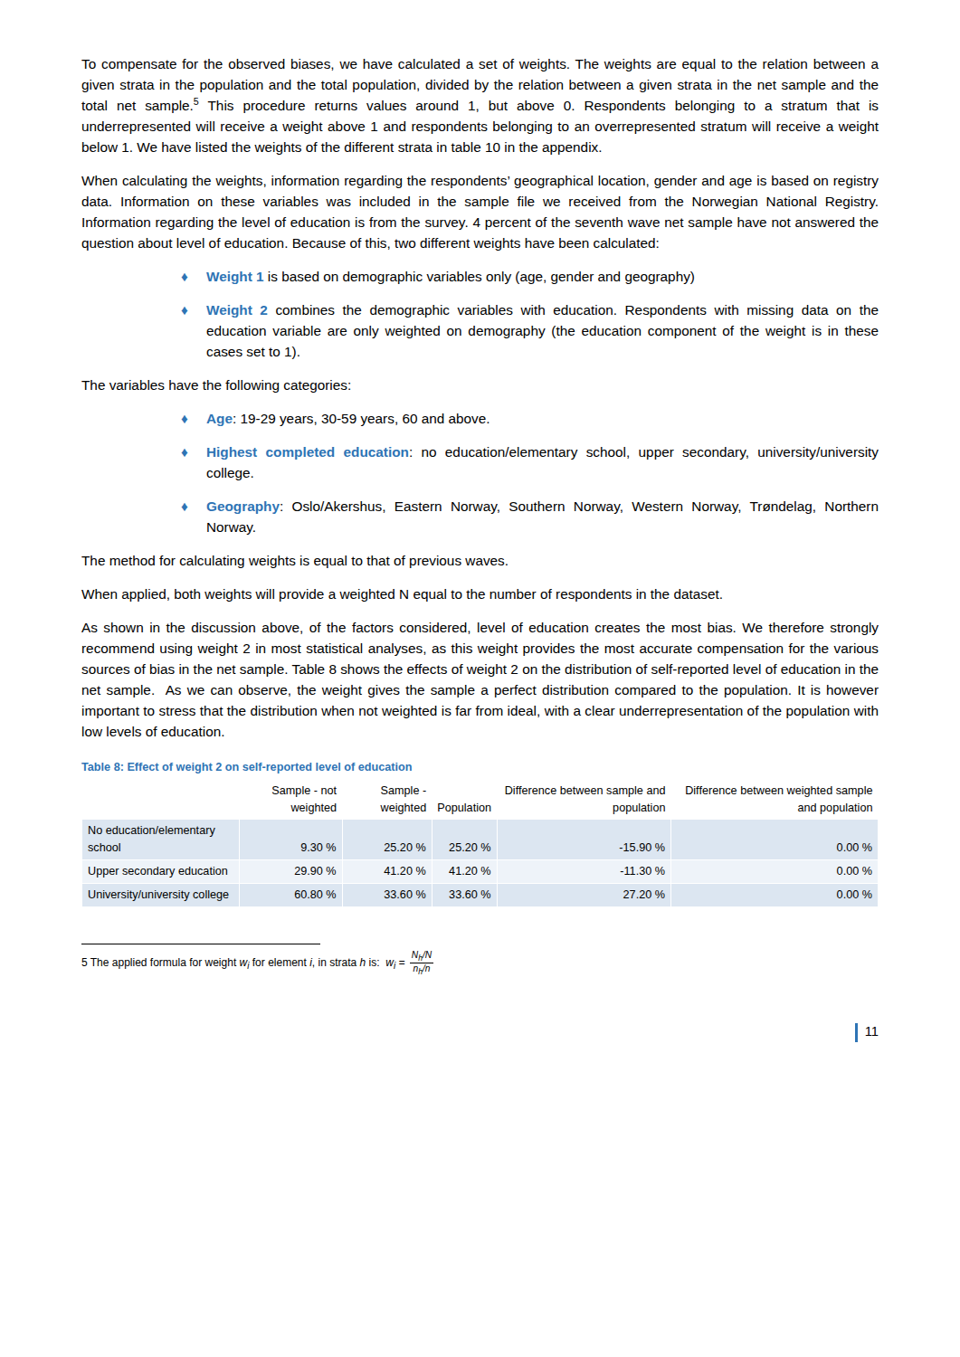To compensate for the observed biases, we have calculated a set of weights. The weights are equal to the relation between a given strata in the population and the total population, divided by the relation between a given strata in the net sample and the total net sample.5 This procedure returns values around 1, but above 0. Respondents belonging to a stratum that is underrepresented will receive a weight above 1 and respondents belonging to an overrepresented stratum will receive a weight below 1. We have listed the weights of the different strata in table 10 in the appendix.
When calculating the weights, information regarding the respondents’ geographical location, gender and age is based on registry data. Information on these variables was included in the sample file we received from the Norwegian National Registry. Information regarding the level of education is from the survey. 4 percent of the seventh wave net sample have not answered the question about level of education. Because of this, two different weights have been calculated:
Weight 1 is based on demographic variables only (age, gender and geography)
Weight 2 combines the demographic variables with education. Respondents with missing data on the education variable are only weighted on demography (the education component of the weight is in these cases set to 1).
The variables have the following categories:
Age: 19-29 years, 30-59 years, 60 and above.
Highest completed education: no education/elementary school, upper secondary, university/university college.
Geography: Oslo/Akershus, Eastern Norway, Southern Norway, Western Norway, Trøndelag, Northern Norway.
The method for calculating weights is equal to that of previous waves.
When applied, both weights will provide a weighted N equal to the number of respondents in the dataset.
As shown in the discussion above, of the factors considered, level of education creates the most bias. We therefore strongly recommend using weight 2 in most statistical analyses, as this weight provides the most accurate compensation for the various sources of bias in the net sample. Table 8 shows the effects of weight 2 on the distribution of self-reported level of education in the net sample. As we can observe, the weight gives the sample a perfect distribution compared to the population. It is however important to stress that the distribution when not weighted is far from ideal, with a clear underrepresentation of the population with low levels of education.
Table 8: Effect of weight 2 on self-reported level of education
| | Sample - not weighted | Sample - weighted | Population | Difference between sample and population | Difference between weighted sample and population |
| --- | --- | --- | --- | --- | --- |
| No education/elementary school | 9.30 % | 25.20 % | 25.20 % | -15.90 % | 0.00 % |
| Upper secondary education | 29.90 % | 41.20 % | 41.20 % | -11.30 % | 0.00 % |
| University/university college | 60.80 % | 33.60 % | 33.60 % | 27.20 % | 0.00 % |
5 The applied formula for weight wi for element i, in strata h is: wi = Nh/N nh/n
11